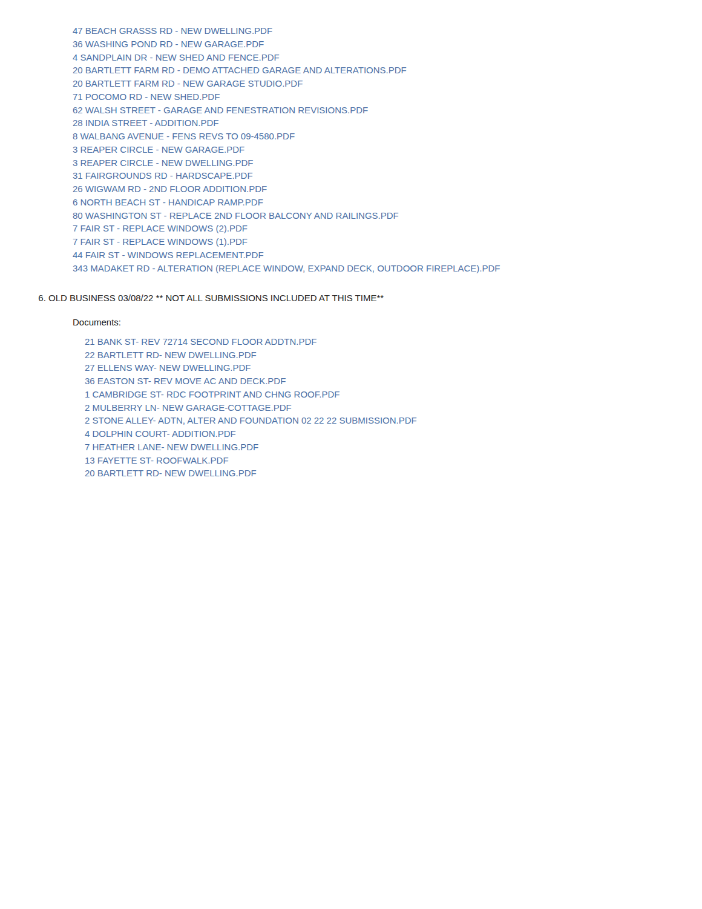47 BEACH GRASSS RD - NEW DWELLING.PDF
36 WASHING POND RD - NEW GARAGE.PDF
4 SANDPLAIN DR - NEW SHED AND FENCE.PDF
20 BARTLETT FARM RD - DEMO ATTACHED GARAGE AND ALTERATIONS.PDF
20 BARTLETT FARM RD - NEW GARAGE STUDIO.PDF
71 POCOMO RD - NEW SHED.PDF
62 WALSH STREET - GARAGE AND FENESTRATION REVISIONS.PDF
28 INDIA STREET - ADDITION.PDF
8 WALBANG AVENUE - FENS REVS TO 09-4580.PDF
3 REAPER CIRCLE - NEW GARAGE.PDF
3 REAPER CIRCLE - NEW DWELLING.PDF
31 FAIRGROUNDS RD - HARDSCAPE.PDF
26 WIGWAM RD - 2ND FLOOR ADDITION.PDF
6 NORTH BEACH ST - HANDICAP RAMP.PDF
80 WASHINGTON ST - REPLACE 2ND FLOOR BALCONY AND RAILINGS.PDF
7 FAIR ST - REPLACE WINDOWS (2).PDF
7 FAIR ST - REPLACE WINDOWS (1).PDF
44 FAIR ST - WINDOWS REPLACEMENT.PDF
343 MADAKET RD - ALTERATION (REPLACE WINDOW, EXPAND DECK, OUTDOOR FIREPLACE).PDF
OLD BUSINESS 03/08/22 ** NOT ALL SUBMISSIONS INCLUDED AT THIS TIME**
Documents:
21 BANK ST- REV 72714 SECOND FLOOR ADDTN.PDF
22 BARTLETT RD- NEW DWELLING.PDF
27 ELLENS WAY- NEW DWELLING.PDF
36 EASTON ST- REV MOVE AC AND DECK.PDF
1 CAMBRIDGE ST- RDC FOOTPRINT AND CHNG ROOF.PDF
2 MULBERRY LN- NEW GARAGE-COTTAGE.PDF
2 STONE ALLEY- ADTN, ALTER AND FOUNDATION 02 22 22 SUBMISSION.PDF
4 DOLPHIN COURT- ADDITION.PDF
7 HEATHER LANE- NEW DWELLING.PDF
13 FAYETTE ST- ROOFWALK.PDF
20 BARTLETT RD- NEW DWELLING.PDF